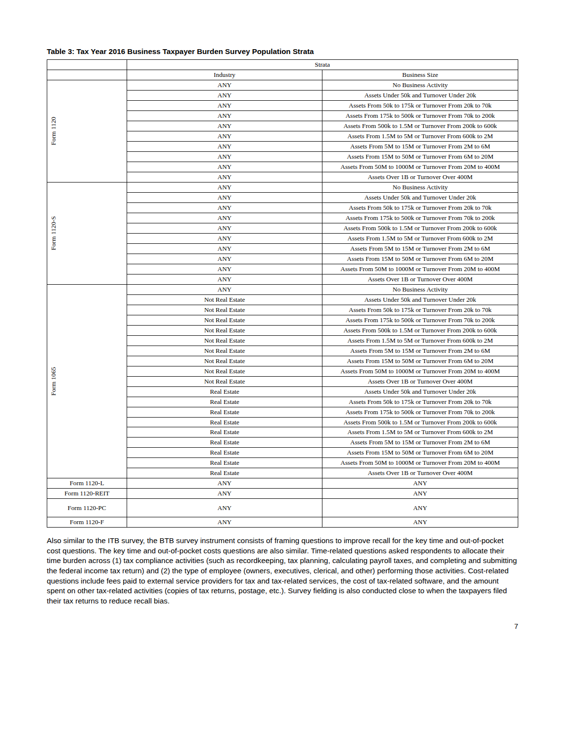Table 3: Tax Year 2016 Business Taxpayer Burden Survey Population Strata
| | Strata |
| | Industry | Business Size |
| Form 1120 | ANY | No Business Activity |
| ANY | Assets Under 50k and Turnover Under 20k |
| ANY | Assets From 50k to 175k or Turnover From 20k to 70k |
| ANY | Assets From 175k to 500k or Turnover From 70k to 200k |
| ANY | Assets From 500k to 1.5M or Turnover From 200k to 600k |
| ANY | Assets From 1.5M to 5M or Turnover From 600k to 2M |
| ANY | Assets From 5M to 15M or Turnover From 2M to 6M |
| ANY | Assets From 15M to 50M or Turnover From 6M to 20M |
| ANY | Assets From 50M to 1000M or Turnover From 20M to 400M |
| ANY | Assets Over 1B or Turnover Over 400M |
| Form 1120-S | ANY | No Business Activity |
| ANY | Assets Under 50k and Turnover Under 20k |
| ANY | Assets From 50k to 175k or Turnover From 20k to 70k |
| ANY | Assets From 175k to 500k or Turnover From 70k to 200k |
| ANY | Assets From 500k to 1.5M or Turnover From 200k to 600k |
| ANY | Assets From 1.5M to 5M or Turnover From 600k to 2M |
| ANY | Assets From 5M to 15M or Turnover From 2M to 6M |
| ANY | Assets From 15M to 50M or Turnover From 6M to 20M |
| ANY | Assets From 50M to 1000M or Turnover From 20M to 400M |
| ANY | Assets Over 1B or Turnover Over 400M |
| Form 1065 | ANY | No Business Activity |
| Not Real Estate | Assets Under 50k and Turnover Under 20k |
| Not Real Estate | Assets From 50k to 175k or Turnover From 20k to 70k |
| Not Real Estate | Assets From 175k to 500k or Turnover From 70k to 200k |
| Not Real Estate | Assets From 500k to 1.5M or Turnover From 200k to 600k |
| Not Real Estate | Assets From 1.5M to 5M or Turnover From 600k to 2M |
| Not Real Estate | Assets From 5M to 15M or Turnover From 2M to 6M |
| Not Real Estate | Assets From 15M to 50M or Turnover From 6M to 20M |
| Not Real Estate | Assets From 50M to 1000M or Turnover From 20M to 400M |
| Not Real Estate | Assets Over 1B or Turnover Over 400M |
| Real Estate | Assets Under 50k and Turnover Under 20k |
| Real Estate | Assets From 50k to 175k or Turnover From 20k to 70k |
| Real Estate | Assets From 175k to 500k or Turnover From 70k to 200k |
| Real Estate | Assets From 500k to 1.5M or Turnover From 200k to 600k |
| Real Estate | Assets From 1.5M to 5M or Turnover From 600k to 2M |
| Real Estate | Assets From 5M to 15M or Turnover From 2M to 6M |
| Real Estate | Assets From 15M to 50M or Turnover From 6M to 20M |
| Real Estate | Assets From 50M to 1000M or Turnover From 20M to 400M |
| Real Estate | Assets Over 1B or Turnover Over 400M |
| Form 1120-L | ANY | ANY |
| Form 1120-REIT | ANY | ANY |
| Form 1120-PC | ANY | ANY |
| Form 1120-F | ANY | ANY |
Also similar to the ITB survey, the BTB survey instrument consists of framing questions to improve recall for the key time and out-of-pocket cost questions. The key time and out-of-pocket costs questions are also similar. Time-related questions asked respondents to allocate their time burden across (1) tax compliance activities (such as recordkeeping, tax planning, calculating payroll taxes, and completing and submitting the federal income tax return) and (2) the type of employee (owners, executives, clerical, and other) performing those activities. Cost-related questions include fees paid to external service providers for tax and tax-related services, the cost of tax-related software, and the amount spent on other tax-related activities (copies of tax returns, postage, etc.). Survey fielding is also conducted close to when the taxpayers filed their tax returns to reduce recall bias.
7